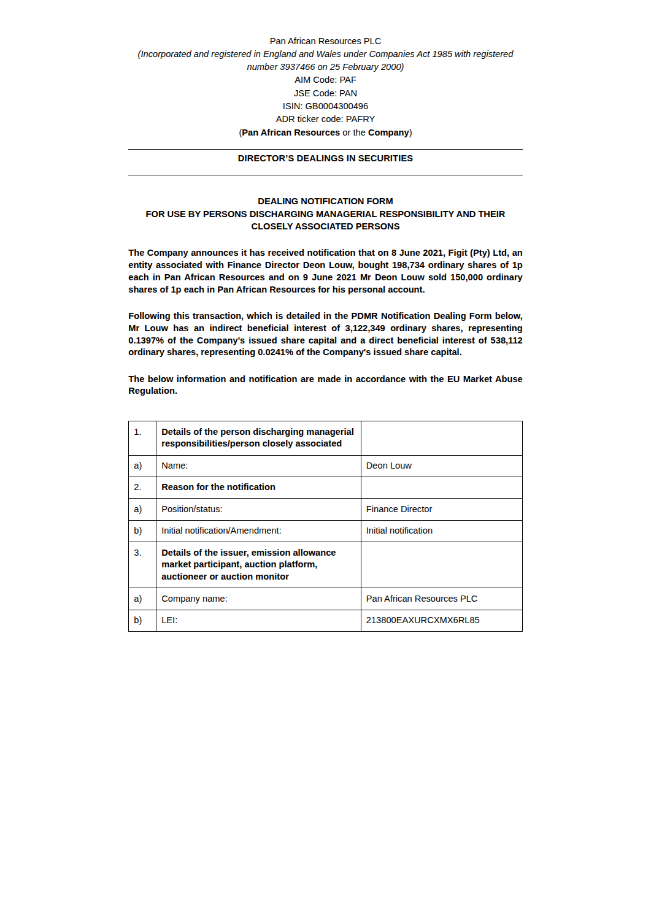Pan African Resources PLC
(Incorporated and registered in England and Wales under Companies Act 1985 with registered number 3937466 on 25 February 2000)
AIM Code: PAF
JSE Code: PAN
ISIN: GB0004300496
ADR ticker code: PAFRY
(Pan African Resources or the Company)
DIRECTOR’S DEALINGS IN SECURITIES
DEALING NOTIFICATION FORM
FOR USE BY PERSONS DISCHARGING MANAGERIAL RESPONSIBILITY AND THEIR CLOSELY ASSOCIATED PERSONS
The Company announces it has received notification that on 8 June 2021, Figit (Pty) Ltd, an entity associated with Finance Director Deon Louw, bought 198,734 ordinary shares of 1p each in Pan African Resources and on 9 June 2021 Mr Deon Louw sold 150,000 ordinary shares of 1p each in Pan African Resources for his personal account.
Following this transaction, which is detailed in the PDMR Notification Dealing Form below, Mr Louw has an indirect beneficial interest of 3,122,349 ordinary shares, representing 0.1397% of the Company's issued share capital and a direct beneficial interest of 538,112 ordinary shares, representing 0.0241% of the Company's issued share capital.
The below information and notification are made in accordance with the EU Market Abuse Regulation.
| 1. | Details of the person discharging managerial responsibilities/person closely associated | |
| a) | Name: | Deon Louw |
| 2. | Reason for the notification | |
| a) | Position/status: | Finance Director |
| b) | Initial notification/Amendment: | Initial notification |
| 3. | Details of the issuer, emission allowance market participant, auction platform, auctioneer or auction monitor | |
| a) | Company name: | Pan African Resources PLC |
| b) | LEI: | 213800EAXURCXMX6RL85 |